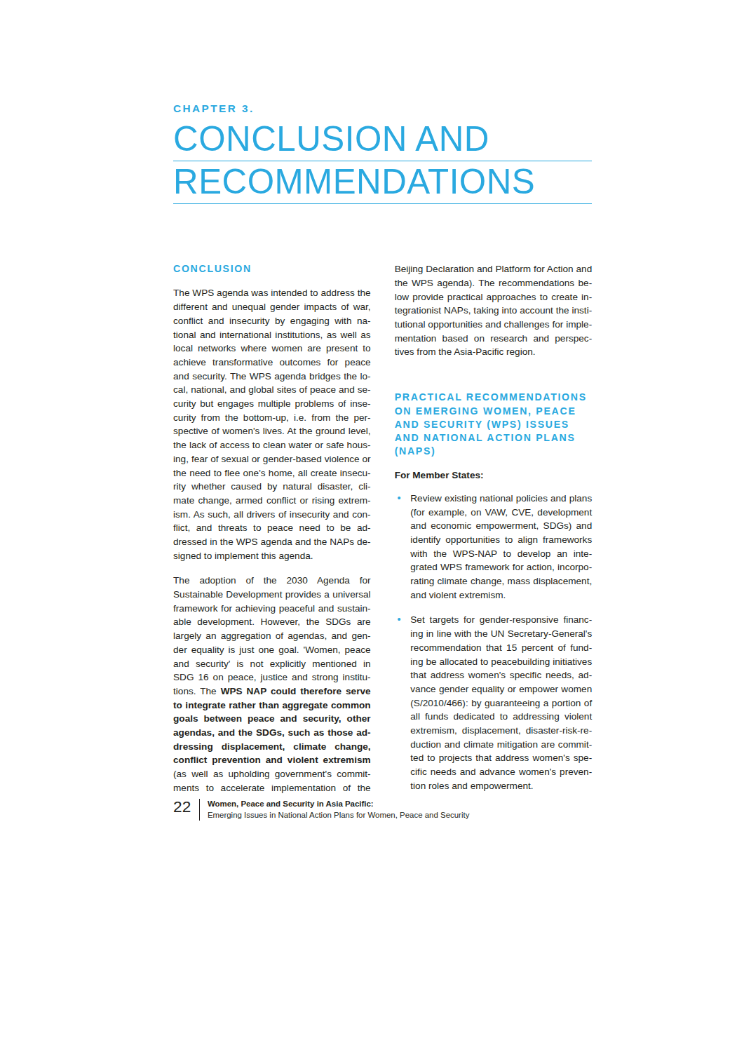Chapter 3.
Conclusion and Recommendations
Conclusion
The WPS agenda was intended to address the different and unequal gender impacts of war, conflict and insecurity by engaging with national and international institutions, as well as local networks where women are present to achieve transformative outcomes for peace and security. The WPS agenda bridges the local, national, and global sites of peace and security but engages multiple problems of insecurity from the bottom-up, i.e. from the perspective of women's lives. At the ground level, the lack of access to clean water or safe housing, fear of sexual or gender-based violence or the need to flee one's home, all create insecurity whether caused by natural disaster, climate change, armed conflict or rising extremism. As such, all drivers of insecurity and conflict, and threats to peace need to be addressed in the WPS agenda and the NAPs designed to implement this agenda.
The adoption of the 2030 Agenda for Sustainable Development provides a universal framework for achieving peaceful and sustainable development. However, the SDGs are largely an aggregation of agendas, and gender equality is just one goal. 'Women, peace and security' is not explicitly mentioned in SDG 16 on peace, justice and strong institutions. The WPS NAP could therefore serve to integrate rather than aggregate common goals between peace and security, other agendas, and the SDGs, such as those addressing displacement, climate change, conflict prevention and violent extremism (as well as upholding government's commitments to accelerate implementation of the Beijing Declaration and Platform for Action and the WPS agenda). The recommendations below provide practical approaches to create integrationist NAPs, taking into account the institutional opportunities and challenges for implementation based on research and perspectives from the Asia-Pacific region.
Practical Recommendations on Emerging Women, Peace and Security (WPS) Issues and National Action Plans (NAPs)
For Member States:
Review existing national policies and plans (for example, on VAW, CVE, development and economic empowerment, SDGs) and identify opportunities to align frameworks with the WPS-NAP to develop an integrated WPS framework for action, incorporating climate change, mass displacement, and violent extremism.
Set targets for gender-responsive financing in line with the UN Secretary-General's recommendation that 15 percent of funding be allocated to peacebuilding initiatives that address women's specific needs, advance gender equality or empower women (S/2010/466): by guaranteeing a portion of all funds dedicated to addressing violent extremism, displacement, disaster-risk-reduction and climate mitigation are committed to projects that address women's specific needs and advance women's prevention roles and empowerment.
22
Women, Peace and Security in Asia Pacific:
Emerging Issues in National Action Plans for Women, Peace and Security